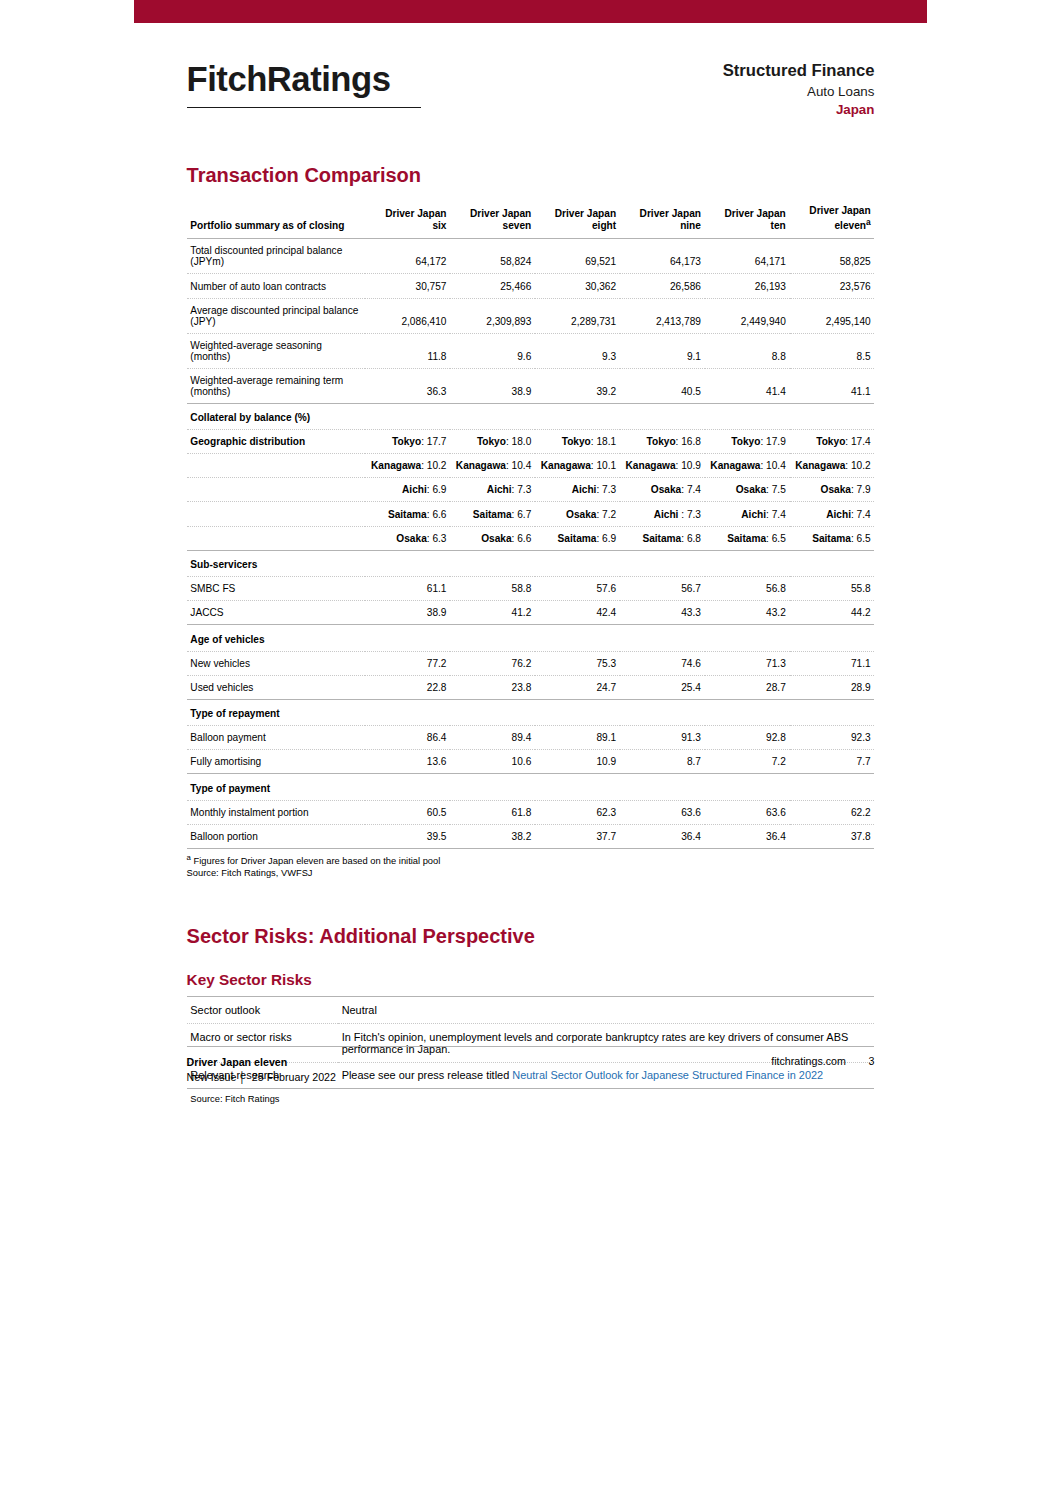FitchRatings
Structured Finance
Auto Loans
Japan
Transaction Comparison
| Portfolio summary as of closing | Driver Japan six | Driver Japan seven | Driver Japan eight | Driver Japan nine | Driver Japan ten | Driver Japan eleven a |
| --- | --- | --- | --- | --- | --- | --- |
| Total discounted principal balance (JPYm) | 64,172 | 58,824 | 69,521 | 64,173 | 64,171 | 58,825 |
| Number of auto loan contracts | 30,757 | 25,466 | 30,362 | 26,586 | 26,193 | 23,576 |
| Average discounted principal balance (JPY) | 2,086,410 | 2,309,893 | 2,289,731 | 2,413,789 | 2,449,940 | 2,495,140 |
| Weighted-average seasoning (months) | 11.8 | 9.6 | 9.3 | 9.1 | 8.8 | 8.5 |
| Weighted-average remaining term (months) | 36.3 | 38.9 | 39.2 | 40.5 | 41.4 | 41.1 |
| Collateral by balance (%) |
| Geographic distribution | Tokyo : 17.7 | Tokyo : 18.0 | Tokyo : 18.1 | Tokyo : 16.8 | Tokyo : 17.9 | Tokyo : 17.4 |
| | Kanagawa : 10.2 | Kanagawa : 10.4 | Kanagawa : 10.1 | Kanagawa : 10.9 | Kanagawa : 10.4 | Kanagawa : 10.2 |
| | Aichi : 6.9 | Aichi : 7.3 | Aichi : 7.3 | Osaka : 7.4 | Osaka : 7.5 | Osaka : 7.9 |
| | Saitama : 6.6 | Saitama : 6.7 | Osaka : 7.2 | Aichi : 7.3 | Aichi : 7.4 | Aichi : 7.4 |
| | Osaka : 6.3 | Osaka : 6.6 | Saitama : 6.9 | Saitama : 6.8 | Saitama : 6.5 | Saitama : 6.5 |
| Sub-servicers |
| SMBC FS | 61.1 | 58.8 | 57.6 | 56.7 | 56.8 | 55.8 |
| JACCS | 38.9 | 41.2 | 42.4 | 43.3 | 43.2 | 44.2 |
| Age of vehicles |
| New vehicles | 77.2 | 76.2 | 75.3 | 74.6 | 71.3 | 71.1 |
| Used vehicles | 22.8 | 23.8 | 24.7 | 25.4 | 28.7 | 28.9 |
| Type of repayment |
| Balloon payment | 86.4 | 89.4 | 89.1 | 91.3 | 92.8 | 92.3 |
| Fully amortising | 13.6 | 10.6 | 10.9 | 8.7 | 7.2 | 7.7 |
| Type of payment |
| Monthly instalment portion | 60.5 | 61.8 | 62.3 | 63.6 | 63.6 | 62.2 |
| Balloon portion | 39.5 | 38.2 | 37.7 | 36.4 | 36.4 | 37.8 |
a Figures for Driver Japan eleven are based on the initial pool
Source: Fitch Ratings, VWFSJ
Sector Risks: Additional Perspective
Key Sector Risks
| Sector outlook | Neutral |
| Macro or sector risks | In Fitch's opinion, unemployment levels and corporate bankruptcy rates are key drivers of consumer ABS performance in Japan. |
| Relevant research | Please see our press release titled Neutral Sector Outlook for Japanese Structured Finance in 2022 |
| Source: Fitch Ratings |
Driver Japan eleven
New Issue │ 25 February 2022
fitchratings.com 3